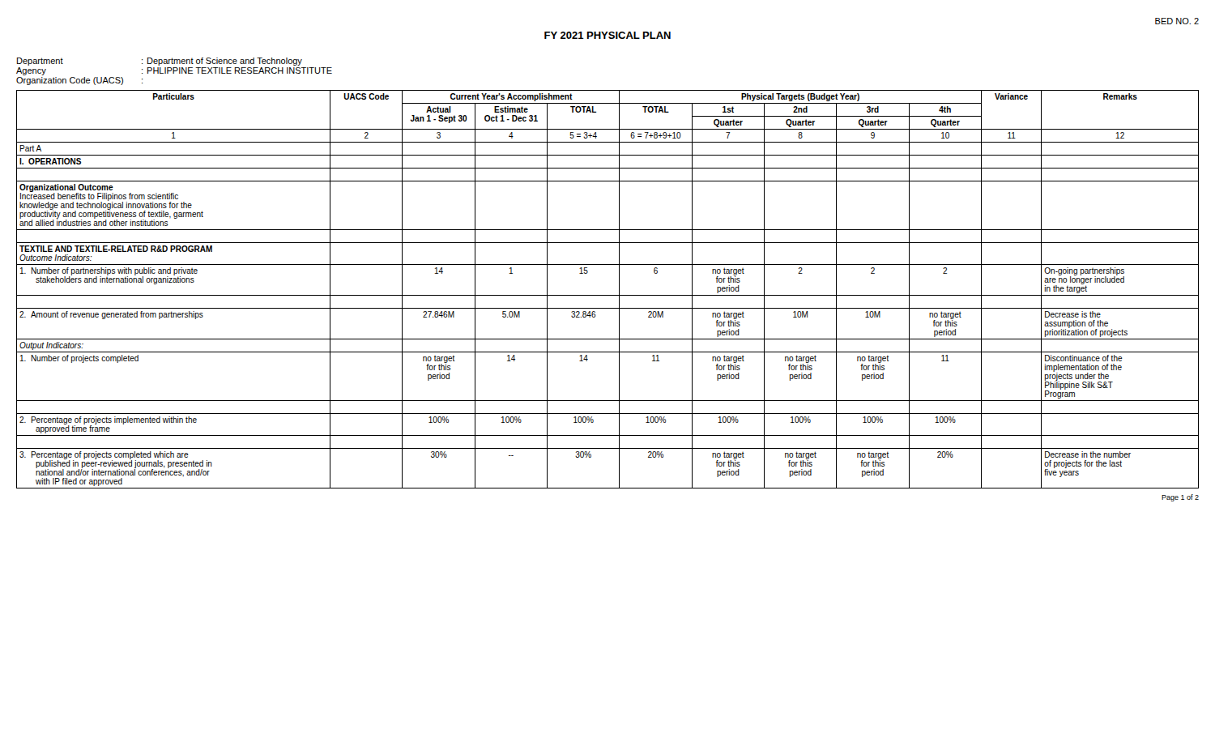BED NO. 2
FY 2021 PHYSICAL PLAN
| Department | : | Department of Science and Technology |
| Agency | : | PHLIPPINE TEXTILE RESEARCH INSTITUTE |
| Organization Code (UACS) | : | |
| Particulars | UACS Code | Current Year's Accomplishment | Physical Targets (Budget Year) | Variance | Remarks |
| --- | --- | --- | --- | --- | --- |
| Actual Jan 1 - Sept 30 | Estimate Oct 1 - Dec 31 | TOTAL | TOTAL | 1st | 2nd | 3rd | 4th |
| Quarter | Quarter | Quarter | Quarter |
| 1 | 2 | 3 | 4 | 5 = 3+4 | 6 = 7+8+9+10 | 7 | 8 | 9 | 10 | 11 | 12 |
| Part A | | | | | | | | | | | |
| I. OPERATIONS | | | | | | | | | | | |
| Organizational Outcome Increased benefits to Filipinos from scientific knowledge and technological innovations for the productivity and competitiveness of textile, garment and allied industries and other institutions | | | | | | | | | | | |
| TEXTILE AND TEXTILE-RELATED R&D PROGRAM Outcome Indicators: | | | | | | | | | | | |
| 1. Number of partnerships with public and private stakeholders and international organizations | | 14 | 1 | 15 | 6 | no target for this period | 2 | 2 | 2 | | On-going partnerships are no longer included in the target |
| 2. Amount of revenue generated from partnerships | | 27.846M | 5.0M | 32.846 | 20M | no target for this period | 10M | 10M | no target for this period | | Decrease is the assumption of the prioritization of projects |
| Output Indicators: | | | | | | | | | | | |
| 1. Number of projects completed | | no target for this period | 14 | 14 | 11 | no target for this period | no target for this period | no target for this period | 11 | | Discontinuance of the implementation of the projects under the Philippine Silk S&T Program |
| 2. Percentage of projects implemented within the approved time frame | | 100% | 100% | 100% | 100% | 100% | 100% | 100% | 100% | | |
| 3. Percentage of projects completed which are published in peer-reviewed journals, presented in national and/or international conferences, and/or with IP filed or approved | | 30% | -- | 30% | 20% | no target for this period | no target for this period | no target for this period | 20% | | Decrease in the number of projects for the last five years |
Page 1 of 2